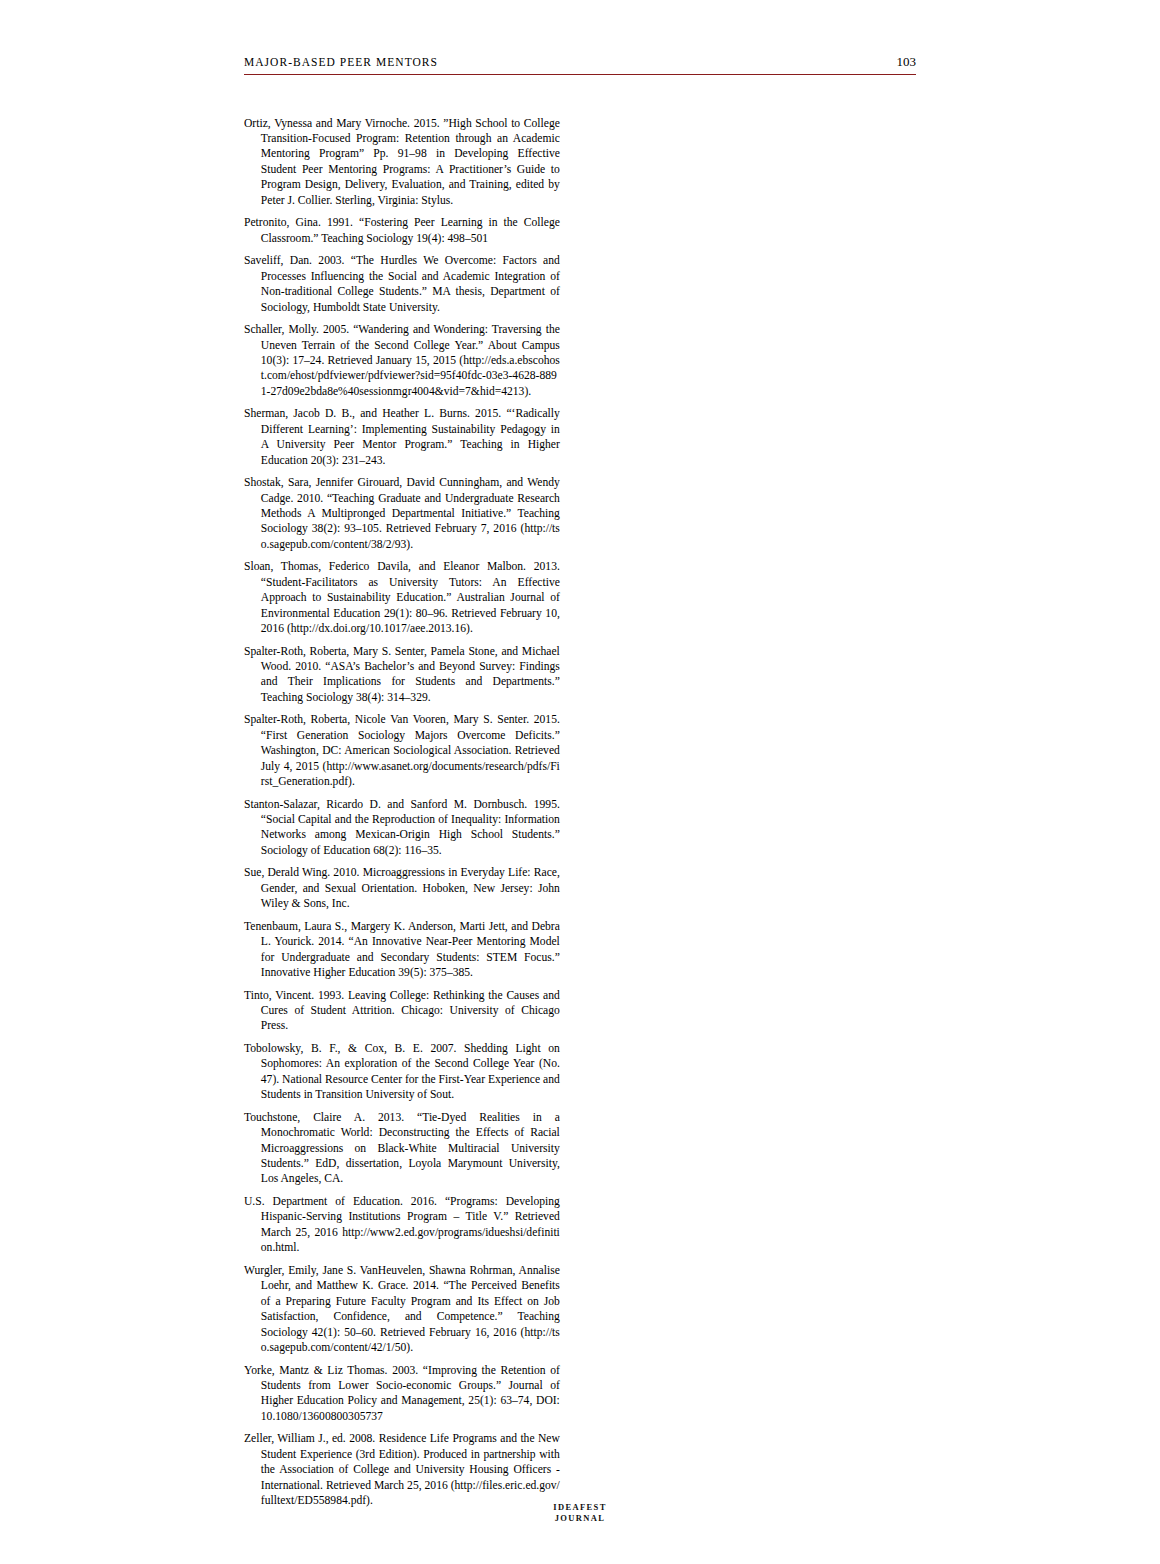Major-Based Peer Mentors 103
Ortiz, Vynessa and Mary Virnoche. 2015. ”High School to College Transition-Focused Program: Retention through an Academic Mentoring Program” Pp. 91–98 in Developing Effective Student Peer Mentoring Programs: A Practitioner’s Guide to Program Design, Delivery, Evaluation, and Training, edited by Peter J. Collier. Sterling, Virginia: Stylus.
Petronito, Gina. 1991. “Fostering Peer Learning in the College Classroom.” Teaching Sociology 19(4): 498–501
Saveliff, Dan. 2003. “The Hurdles We Overcome: Factors and Processes Influencing the Social and Academic Integration of Non-traditional College Students.” MA thesis, Department of Sociology, Humboldt State University.
Schaller, Molly. 2005. “Wandering and Wondering: Traversing the Uneven Terrain of the Second College Year.” About Campus 10(3): 17–24. Retrieved January 15, 2015 (http://eds.a.ebscohost.com/ehost/pdfviewer/pdfviewer?sid=95f40fdc-03e3-4628-8891-27d09e2bda8e%40sessionmgr4004&vid=7&hid=4213).
Sherman, Jacob D. B., and Heather L. Burns. 2015. “‘Radically Different Learning’: Implementing Sustainability Pedagogy in A University Peer Mentor Program.” Teaching in Higher Education 20(3): 231–243.
Shostak, Sara, Jennifer Girouard, David Cunningham, and Wendy Cadge. 2010. “Teaching Graduate and Undergraduate Research Methods A Multipronged Departmental Initiative.” Teaching Sociology 38(2): 93–105. Retrieved February 7, 2016 (http://tso.sagepub.com/content/38/2/93).
Sloan, Thomas, Federico Davila, and Eleanor Malbon. 2013. “Student-Facilitators as University Tutors: An Effective Approach to Sustainability Education.” Australian Journal of Environmental Education 29(1): 80–96. Retrieved February 10, 2016 (http://dx.doi.org/10.1017/aee.2013.16).
Spalter-Roth, Roberta, Mary S. Senter, Pamela Stone, and Michael Wood. 2010. “ASA’s Bachelor’s and Beyond Survey: Findings and Their Implications for Students and Departments.” Teaching Sociology 38(4): 314–329.
Spalter-Roth, Roberta, Nicole Van Vooren, Mary S. Senter. 2015. “First Generation Sociology Majors Overcome Deficits.” Washington, DC: American Sociological Association. Retrieved July 4, 2015 (http://www.asanet.org/documents/research/pdfs/First_Generation.pdf).
Stanton-Salazar, Ricardo D. and Sanford M. Dornbusch. 1995. “Social Capital and the Reproduction of Inequality: Information Networks among Mexican-Origin High School Students.” Sociology of Education 68(2): 116–35.
Sue, Derald Wing. 2010. Microaggressions in Everyday Life: Race, Gender, and Sexual Orientation. Hoboken, New Jersey: John Wiley & Sons, Inc.
Tenenbaum, Laura S., Margery K. Anderson, Marti Jett, and Debra L. Yourick. 2014. “An Innovative Near-Peer Mentoring Model for Undergraduate and Secondary Students: STEM Focus.” Innovative Higher Education 39(5): 375–385.
Tinto, Vincent. 1993. Leaving College: Rethinking the Causes and Cures of Student Attrition. Chicago: University of Chicago Press.
Tobolowsky, B. F., & Cox, B. E. 2007. Shedding Light on Sophomores: An exploration of the Second College Year (No. 47). National Resource Center for the First-Year Experience and Students in Transition University of Sout.
Touchstone, Claire A. 2013. “Tie-Dyed Realities in a Monochromatic World: Deconstructing the Effects of Racial Microaggressions on Black-White Multiracial University Students.” EdD, dissertation, Loyola Marymount University, Los Angeles, CA.
U.S. Department of Education. 2016. “Programs: Developing Hispanic-Serving Institutions Program – Title V.” Retrieved March 25, 2016 http://www2.ed.gov/programs/idueshsi/definition.html.
Wurgler, Emily, Jane S. VanHeuvelen, Shawna Rohrman, Annalise Loehr, and Matthew K. Grace. 2014. “The Perceived Benefits of a Preparing Future Faculty Program and Its Effect on Job Satisfaction, Confidence, and Competence.” Teaching Sociology 42(1): 50–60. Retrieved February 16, 2016 (http://tso.sagepub.com/content/42/1/50).
Yorke, Mantz & Liz Thomas. 2003. “Improving the Retention of Students from Lower Socio-economic Groups.” Journal of Higher Education Policy and Management, 25(1): 63–74, DOI: 10.1080/13600800305737
Zeller, William J., ed. 2008. Residence Life Programs and the New Student Experience (3rd Edition). Produced in partnership with the Association of College and University Housing Officers - International. Retrieved March 25, 2016 (http://files.eric.ed.gov/fulltext/ED558984.pdf).
IDEAFEST JOURNAL